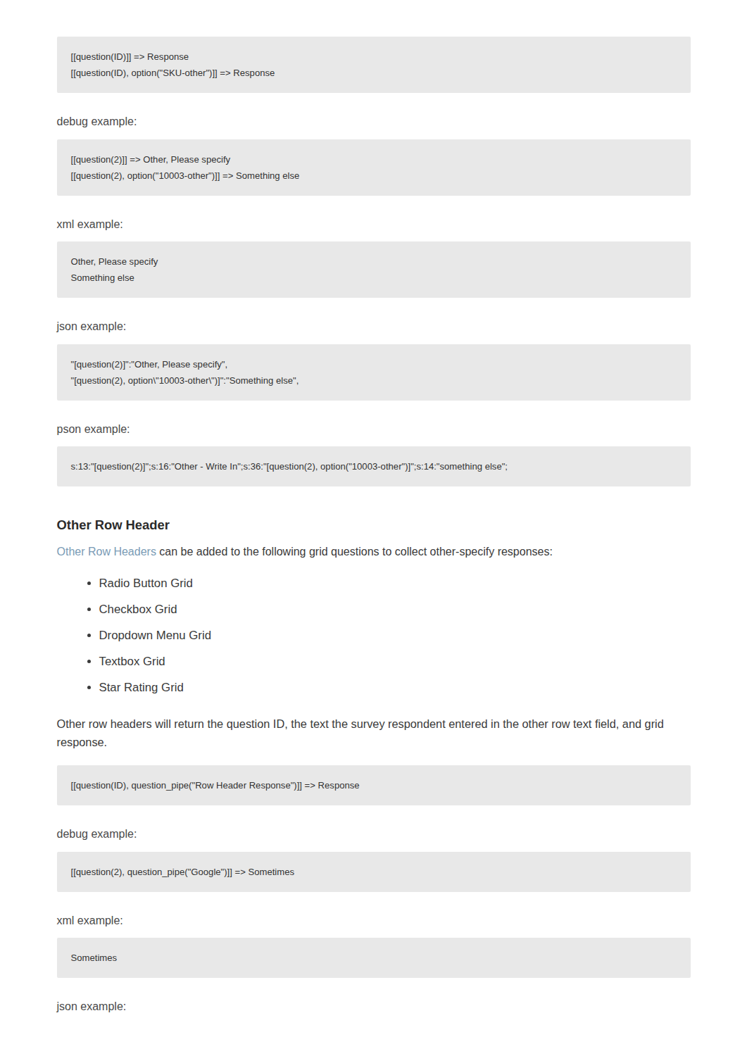[[question(ID)]] => Response
[[question(ID), option("SKU-other")]] => Response
debug example:
[[question(2)]] => Other, Please specify
[[question(2), option("10003-other")]] => Something else
xml example:
Other, Please specify
Something else
json example:
"[question(2)]":"Other, Please specify",
"[question(2), option\"10003-other\")]":"Something else",
pson example:
s:13:"[question(2)]";s:16:"Other - Write In";s:36:"[question(2), option("10003-other")]";s:14:"something else";
Other Row Header
Other Row Headers can be added to the following grid questions to collect other-specify responses:
Radio Button Grid
Checkbox Grid
Dropdown Menu Grid
Textbox Grid
Star Rating Grid
Other row headers will return the question ID, the text the survey respondent entered in the other row text field, and grid response.
[[question(ID), question_pipe("Row Header Response")]] => Response
debug example:
[[question(2), question_pipe("Google")]] => Sometimes
xml example:
Sometimes
json example: